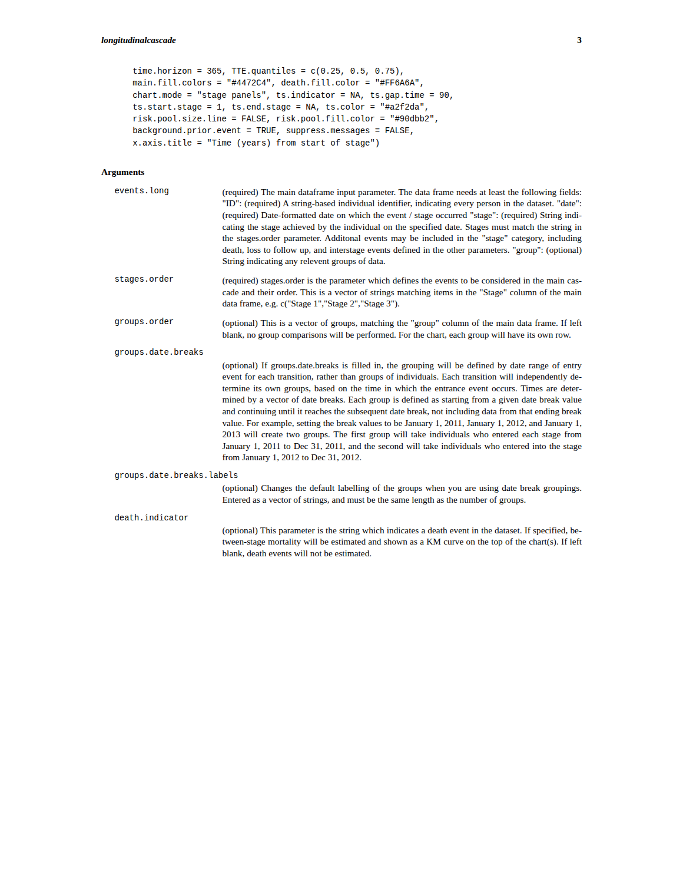longitudinalcascade 3
  time.horizon = 365, TTE.quantiles = c(0.25, 0.5, 0.75),
  main.fill.colors = "#4472C4", death.fill.color = "#FF6A6A",
  chart.mode = "stage panels", ts.indicator = NA, ts.gap.time = 90,
  ts.start.stage = 1, ts.end.stage = NA, ts.color = "#a2f2da",
  risk.pool.size.line = FALSE, risk.pool.fill.color = "#90dbb2",
  background.prior.event = TRUE, suppress.messages = FALSE,
  x.axis.title = "Time (years) from start of stage")
Arguments
events.long
(required) The main dataframe input parameter. The data frame needs at least the following fields: "ID": (required) A string-based individual identifier, indicating every person in the dataset. "date": (required) Date-formatted date on which the event / stage occurred "stage": (required) String indicating the stage achieved by the individual on the specified date. Stages must match the string in the stages.order parameter. Additonal events may be included in the "stage" category, including death, loss to follow up, and interstage events defined in the other parameters. "group": (optional) String indicating any relevent groups of data.
stages.order
(required) stages.order is the parameter which defines the events to be considered in the main cascade and their order. This is a vector of strings matching items in the "Stage" column of the main data frame, e.g. c("Stage 1","Stage 2","Stage 3").
groups.order
(optional) This is a vector of groups, matching the "group" column of the main data frame. If left blank, no group comparisons will be performed. For the chart, each group will have its own row.
groups.date.breaks
(optional) If groups.date.breaks is filled in, the grouping will be defined by date range of entry event for each transition, rather than groups of individuals. Each transition will independently determine its own groups, based on the time in which the entrance event occurs. Times are determined by a vector of date breaks. Each group is defined as starting from a given date break value and continuing until it reaches the subsequent date break, not including data from that ending break value. For example, setting the break values to be January 1, 2011, January 1, 2012, and January 1, 2013 will create two groups. The first group will take individuals who entered each stage from January 1, 2011 to Dec 31, 2011, and the second will take individuals who entered into the stage from January 1, 2012 to Dec 31, 2012.
groups.date.breaks.labels
(optional) Changes the default labelling of the groups when you are using date break groupings. Entered as a vector of strings, and must be the same length as the number of groups.
death.indicator
(optional) This parameter is the string which indicates a death event in the dataset. If specified, between-stage mortality will be estimated and shown as a KM curve on the top of the chart(s). If left blank, death events will not be estimated.